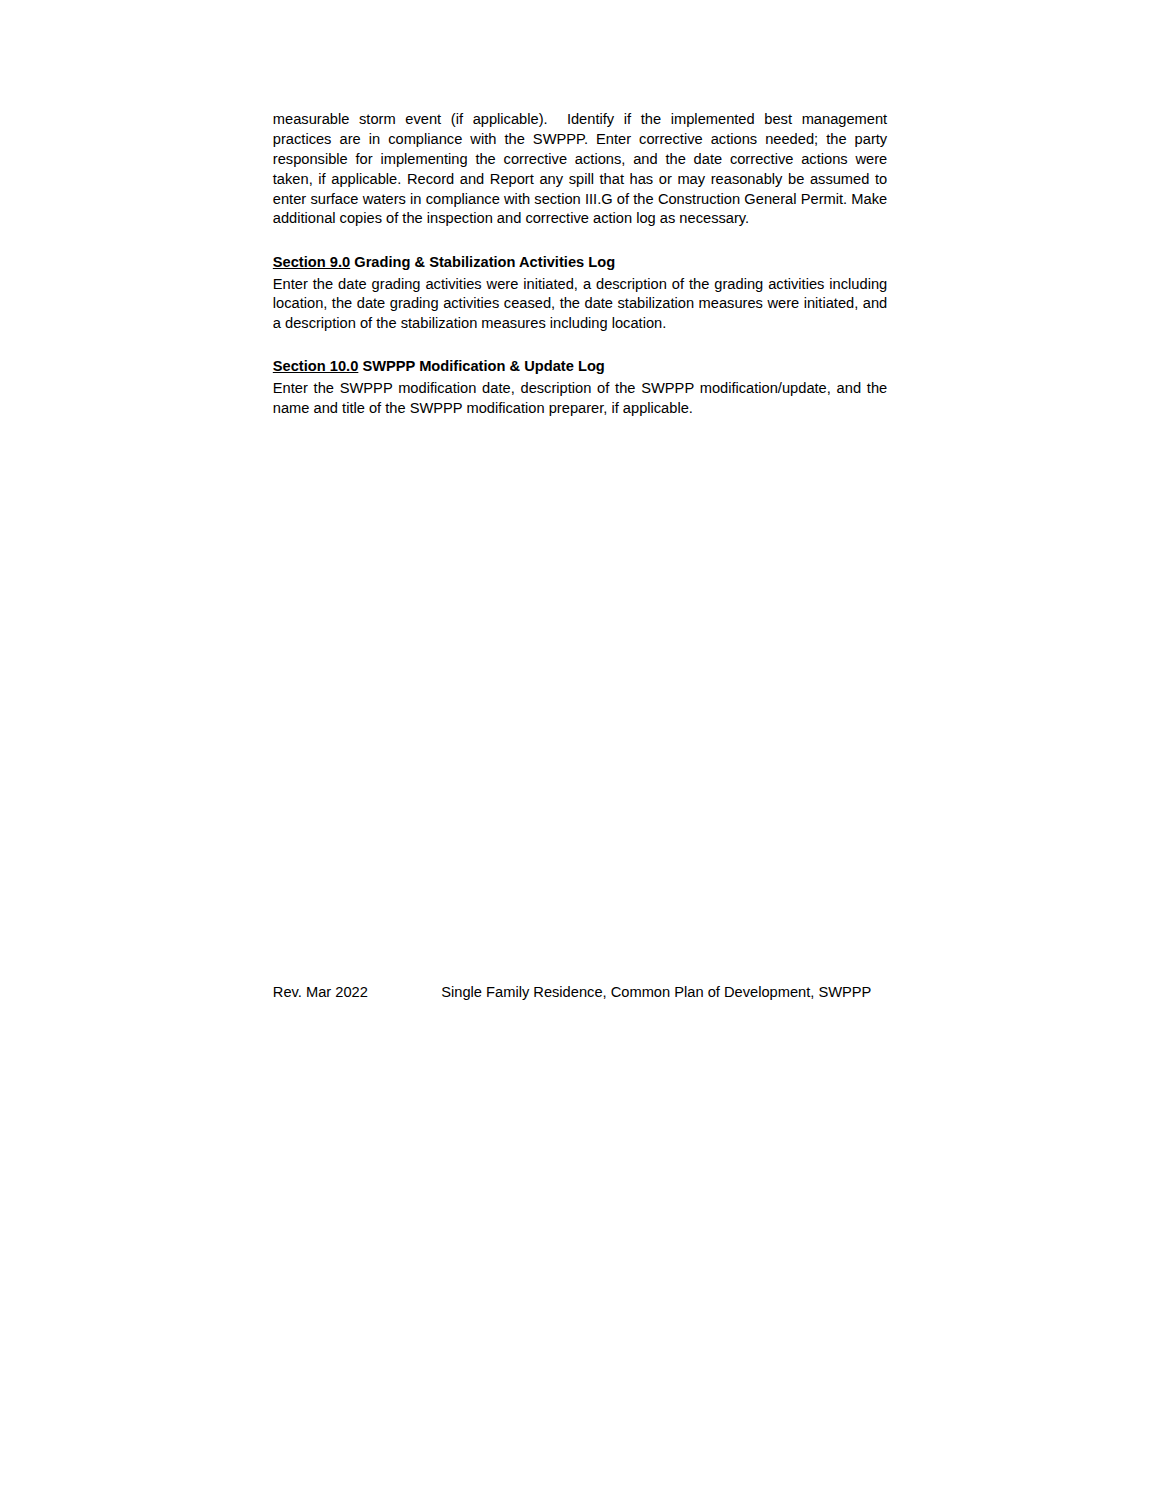measurable storm event (if applicable). Identify if the implemented best management practices are in compliance with the SWPPP. Enter corrective actions needed; the party responsible for implementing the corrective actions, and the date corrective actions were taken, if applicable. Record and Report any spill that has or may reasonably be assumed to enter surface waters in compliance with section III.G of the Construction General Permit. Make additional copies of the inspection and corrective action log as necessary.
Section 9.0 Grading & Stabilization Activities Log
Enter the date grading activities were initiated, a description of the grading activities including location, the date grading activities ceased, the date stabilization measures were initiated, and a description of the stabilization measures including location.
Section 10.0 SWPPP Modification & Update Log
Enter the SWPPP modification date, description of the SWPPP modification/update, and the name and title of the SWPPP modification preparer, if applicable.
Rev. Mar 2022 Single Family Residence, Common Plan of Development, SWPPP